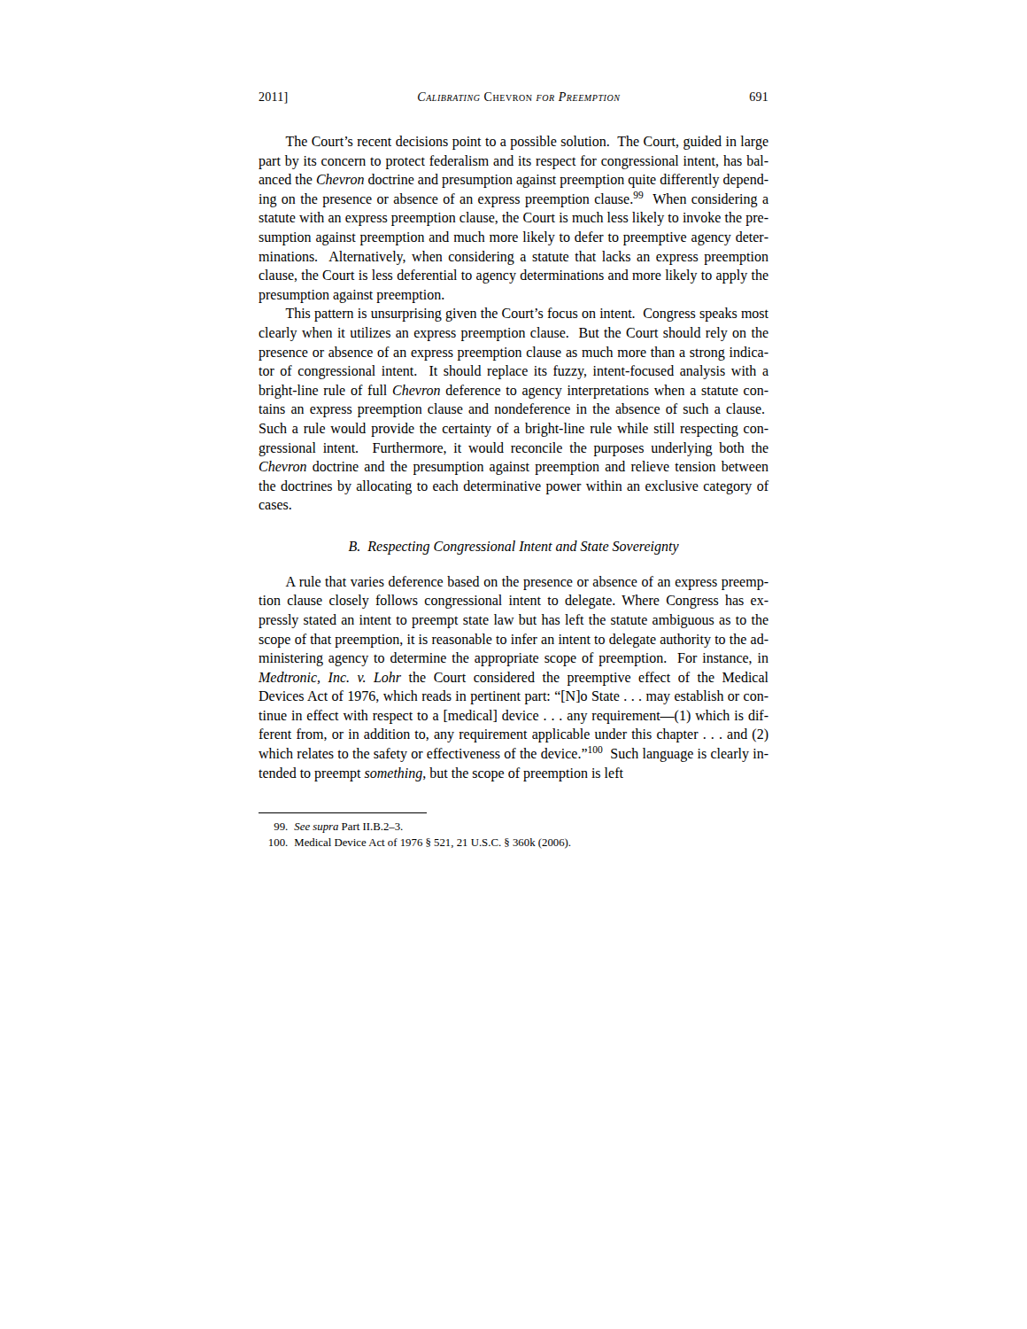2011] Calibrating Chevron for Preemption 691
The Court’s recent decisions point to a possible solution. The Court, guided in large part by its concern to protect federalism and its respect for congressional intent, has balanced the Chevron doctrine and presumption against preemption quite differently depending on the presence or absence of an express preemption clause.99 When considering a statute with an express preemption clause, the Court is much less likely to invoke the presumption against preemption and much more likely to defer to preemptive agency determinations. Alternatively, when considering a statute that lacks an express preemption clause, the Court is less deferential to agency determinations and more likely to apply the presumption against preemption.
This pattern is unsurprising given the Court’s focus on intent. Congress speaks most clearly when it utilizes an express preemption clause. But the Court should rely on the presence or absence of an express preemption clause as much more than a strong indicator of congressional intent. It should replace its fuzzy, intent-focused analysis with a bright-line rule of full Chevron deference to agency interpretations when a statute contains an express preemption clause and nondeference in the absence of such a clause. Such a rule would provide the certainty of a bright-line rule while still respecting congressional intent. Furthermore, it would reconcile the purposes underlying both the Chevron doctrine and the presumption against preemption and relieve tension between the doctrines by allocating to each determinative power within an exclusive category of cases.
B. Respecting Congressional Intent and State Sovereignty
A rule that varies deference based on the presence or absence of an express preemption clause closely follows congressional intent to delegate. Where Congress has expressly stated an intent to preempt state law but has left the statute ambiguous as to the scope of that preemption, it is reasonable to infer an intent to delegate authority to the administering agency to determine the appropriate scope of preemption. For instance, in Medtronic, Inc. v. Lohr the Court considered the preemptive effect of the Medical Devices Act of 1976, which reads in pertinent part: “[N]o State . . . may establish or continue in effect with respect to a [medical] device . . . any requirement—(1) which is different from, or in addition to, any requirement applicable under this chapter . . . and (2) which relates to the safety or effectiveness of the device.”100 Such language is clearly intended to preempt something, but the scope of preemption is left
99. See supra Part II.B.2–3.
100. Medical Device Act of 1976 § 521, 21 U.S.C. § 360k (2006).